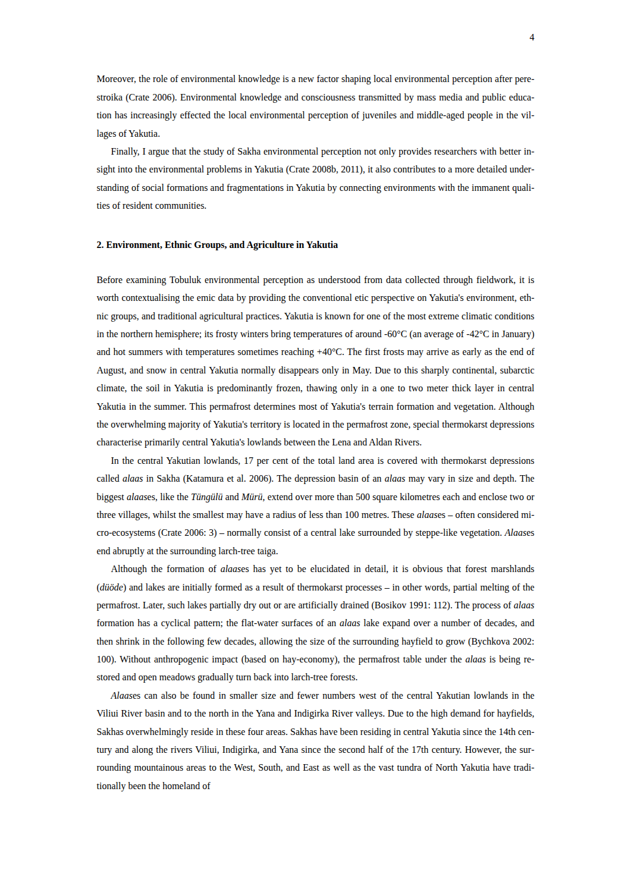4
Moreover, the role of environmental knowledge is a new factor shaping local environmental perception after perestroika (Crate 2006). Environmental knowledge and consciousness transmitted by mass media and public education has increasingly effected the local environmental perception of juveniles and middle-aged people in the villages of Yakutia.
Finally, I argue that the study of Sakha environmental perception not only provides researchers with better insight into the environmental problems in Yakutia (Crate 2008b, 2011), it also contributes to a more detailed understanding of social formations and fragmentations in Yakutia by connecting environments with the immanent qualities of resident communities.
2. Environment, Ethnic Groups, and Agriculture in Yakutia
Before examining Tobuluk environmental perception as understood from data collected through fieldwork, it is worth contextualising the emic data by providing the conventional etic perspective on Yakutia's environment, ethnic groups, and traditional agricultural practices. Yakutia is known for one of the most extreme climatic conditions in the northern hemisphere; its frosty winters bring temperatures of around -60°C (an average of -42°C in January) and hot summers with temperatures sometimes reaching +40°C. The first frosts may arrive as early as the end of August, and snow in central Yakutia normally disappears only in May. Due to this sharply continental, subarctic climate, the soil in Yakutia is predominantly frozen, thawing only in a one to two meter thick layer in central Yakutia in the summer. This permafrost determines most of Yakutia's terrain formation and vegetation. Although the overwhelming majority of Yakutia's territory is located in the permafrost zone, special thermokarst depressions characterise primarily central Yakutia's lowlands between the Lena and Aldan Rivers.
In the central Yakutian lowlands, 17 per cent of the total land area is covered with thermokarst depressions called alaas in Sakha (Katamura et al. 2006). The depression basin of an alaas may vary in size and depth. The biggest alaases, like the Tüngülü and Mürü, extend over more than 500 square kilometres each and enclose two or three villages, whilst the smallest may have a radius of less than 100 metres. These alaases – often considered micro-ecosystems (Crate 2006: 3) – normally consist of a central lake surrounded by steppe-like vegetation. Alaases end abruptly at the surrounding larch-tree taiga.
Although the formation of alaases has yet to be elucidated in detail, it is obvious that forest marshlands (düöde) and lakes are initially formed as a result of thermokarst processes – in other words, partial melting of the permafrost. Later, such lakes partially dry out or are artificially drained (Bosikov 1991: 112). The process of alaas formation has a cyclical pattern; the flat-water surfaces of an alaas lake expand over a number of decades, and then shrink in the following few decades, allowing the size of the surrounding hayfield to grow (Bychkova 2002: 100). Without anthropogenic impact (based on hay-economy), the permafrost table under the alaas is being restored and open meadows gradually turn back into larch-tree forests.
Alaases can also be found in smaller size and fewer numbers west of the central Yakutian lowlands in the Viliui River basin and to the north in the Yana and Indigirka River valleys. Due to the high demand for hayfields, Sakhas overwhelmingly reside in these four areas. Sakhas have been residing in central Yakutia since the 14th century and along the rivers Viliui, Indigirka, and Yana since the second half of the 17th century. However, the surrounding mountainous areas to the West, South, and East as well as the vast tundra of North Yakutia have traditionally been the homeland of